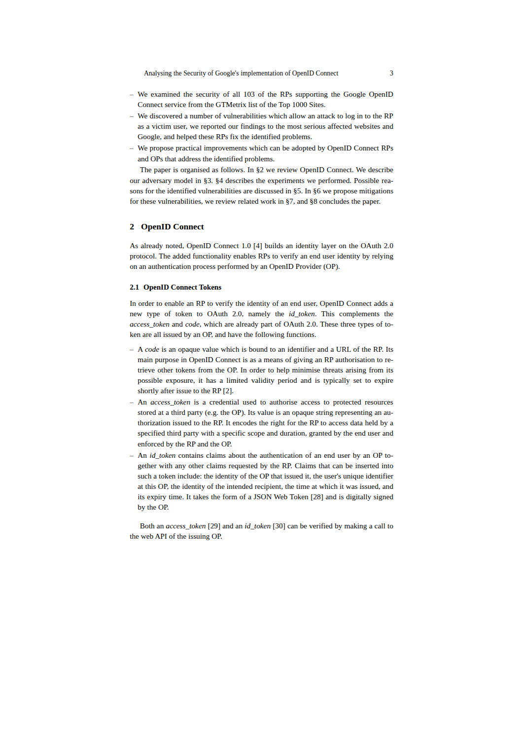Analysing the Security of Google's implementation of OpenID Connect 3
We examined the security of all 103 of the RPs supporting the Google OpenID Connect service from the GTMetrix list of the Top 1000 Sites.
We discovered a number of vulnerabilities which allow an attack to log in to the RP as a victim user, we reported our findings to the most serious affected websites and Google, and helped these RPs fix the identified problems.
We propose practical improvements which can be adopted by OpenID Connect RPs and OPs that address the identified problems.
The paper is organised as follows. In §2 we review OpenID Connect. We describe our adversary model in §3. §4 describes the experiments we performed. Possible reasons for the identified vulnerabilities are discussed in §5. In §6 we propose mitigations for these vulnerabilities, we review related work in §7, and §8 concludes the paper.
2 OpenID Connect
As already noted, OpenID Connect 1.0 [4] builds an identity layer on the OAuth 2.0 protocol. The added functionality enables RPs to verify an end user identity by relying on an authentication process performed by an OpenID Provider (OP).
2.1 OpenID Connect Tokens
In order to enable an RP to verify the identity of an end user, OpenID Connect adds a new type of token to OAuth 2.0, namely the id_token. This complements the access_token and code, which are already part of OAuth 2.0. These three types of token are all issued by an OP, and have the following functions.
A code is an opaque value which is bound to an identifier and a URL of the RP. Its main purpose in OpenID Connect is as a means of giving an RP authorisation to retrieve other tokens from the OP. In order to help minimise threats arising from its possible exposure, it has a limited validity period and is typically set to expire shortly after issue to the RP [2].
An access_token is a credential used to authorise access to protected resources stored at a third party (e.g. the OP). Its value is an opaque string representing an authorization issued to the RP. It encodes the right for the RP to access data held by a specified third party with a specific scope and duration, granted by the end user and enforced by the RP and the OP.
An id_token contains claims about the authentication of an end user by an OP together with any other claims requested by the RP. Claims that can be inserted into such a token include: the identity of the OP that issued it, the user's unique identifier at this OP, the identity of the intended recipient, the time at which it was issued, and its expiry time. It takes the form of a JSON Web Token [28] and is digitally signed by the OP.
Both an access_token [29] and an id_token [30] can be verified by making a call to the web API of the issuing OP.